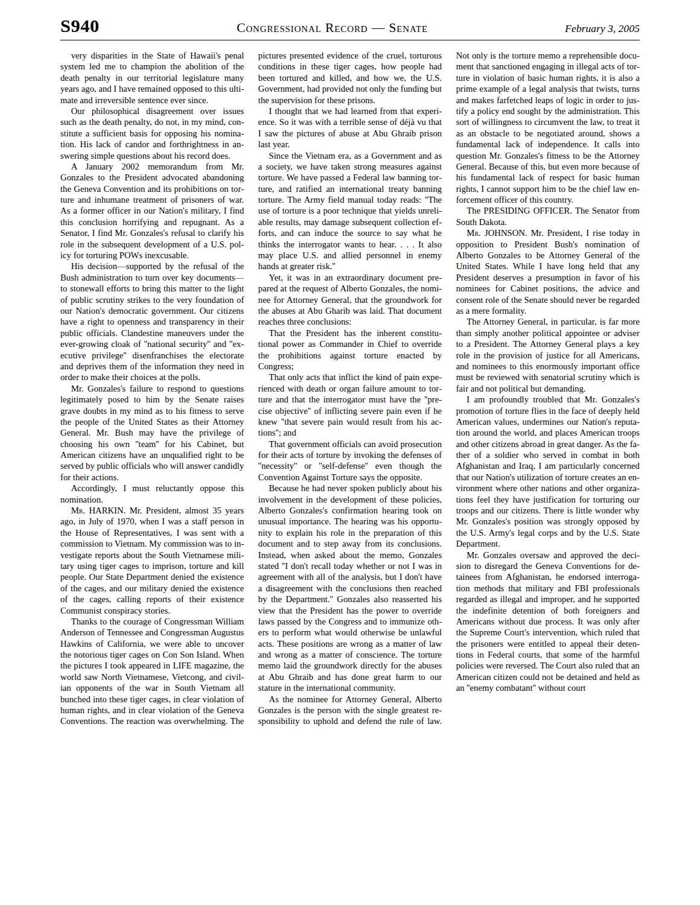S940
Congressional Record — Senate
February 3, 2005
very disparities in the State of Hawaii's penal system led me to champion the abolition of the death penalty in our territorial legislature many years ago, and I have remained opposed to this ultimate and irreversible sentence ever since.
Our philosophical disagreement over issues such as the death penalty, do not, in my mind, constitute a sufficient basis for opposing his nomination. His lack of candor and forthrightness in answering simple questions about his record does.
A January 2002 memorandum from Mr. Gonzales to the President advocated abandoning the Geneva Convention and its prohibitions on torture and inhumane treatment of prisoners of war. As a former officer in our Nation's military, I find this conclusion horrifying and repugnant. As a Senator, I find Mr. Gonzales's refusal to clarify his role in the subsequent development of a U.S. policy for torturing POWs inexcusable.
His decision—supported by the refusal of the Bush administration to turn over key documents—to stonewall efforts to bring this matter to the light of public scrutiny strikes to the very foundation of our Nation's democratic government. Our citizens have a right to openness and transparency in their public officials. Clandestine maneuvers under the ever-growing cloak of ''national security'' and ''executive privilege'' disenfranchises the electorate and deprives them of the information they need in order to make their choices at the polls.
Mr. Gonzales's failure to respond to questions legitimately posed to him by the Senate raises grave doubts in my mind as to his fitness to serve the people of the United States as their Attorney General. Mr. Bush may have the privilege of choosing his own ''team'' for his Cabinet, but American citizens have an unqualified right to be served by public officials who will answer candidly for their actions.
Accordingly, I must reluctantly oppose this nomination.
Mr. HARKIN. Mr. President, almost 35 years ago, in July of 1970, when I was a staff person in the House of Representatives, I was sent with a commission to Vietnam. My commission was to investigate reports about the South Vietnamese military using tiger cages to imprison, torture and kill people. Our State Department denied the existence of the cages, and our military denied the existence of the cages, calling reports of their existence Communist conspiracy stories.
Thanks to the courage of Congressman William Anderson of Tennessee and Congressman Augustus Hawkins of California, we were able to uncover the notorious tiger cages on Con Son Island. When the pictures I took appeared in LIFE magazine, the world saw North Vietnamese, Vietcong, and civilian opponents of the war in South Vietnam all bunched into these tiger cages, in clear violation of human rights, and in clear violation of the Geneva Conventions. The reaction was overwhelming. The pictures presented evidence of the cruel, torturous conditions in these tiger cages, how people had been tortured and killed, and how we, the U.S. Government, had provided not only the funding but the supervision for these prisons.
I thought that we had learned from that experience. So it was with a terrible sense of déjà vu that I saw the pictures of abuse at Abu Ghraib prison last year.
Since the Vietnam era, as a Government and as a society, we have taken strong measures against torture. We have passed a Federal law banning torture, and ratified an international treaty banning torture. The Army field manual today reads: ''The use of torture is a poor technique that yields unreliable results, may damage subsequent collection efforts, and can induce the source to say what he thinks the interrogator wants to hear. . . . It also may place U.S. and allied personnel in enemy hands at greater risk.''
Yet, it was in an extraordinary document prepared at the request of Alberto Gonzales, the nominee for Attorney General, that the groundwork for the abuses at Abu Gharib was laid. That document reaches three conclusions:
That the President has the inherent constitutional power as Commander in Chief to override the prohibitions against torture enacted by Congress;
That only acts that inflict the kind of pain experienced with death or organ failure amount to torture and that the interrogator must have the ''precise objective'' of inflicting severe pain even if he knew ''that severe pain would result from his actions''; and
That government officials can avoid prosecution for their acts of torture by invoking the defenses of ''necessity'' or ''self-defense'' even though the Convention Against Torture says the opposite.
Because he had never spoken publicly about his involvement in the development of these policies, Alberto Gonzales's confirmation hearing took on unusual importance. The hearing was his opportunity to explain his role in the preparation of this document and to step away from its conclusions. Instead, when asked about the memo, Gonzales stated ''I don't recall today whether or not I was in agreement with all of the analysis, but I don't have a disagreement with the conclusions then reached by the Department.'' Gonzales also reasserted his view that the President has the power to override laws passed by the Congress and to immunize others to perform what would otherwise be unlawful acts. These positions are wrong as a matter of law and wrong as a matter of conscience. The torture memo laid the groundwork directly for the abuses at Abu Ghraib and has done great harm to our stature in the international community.
As the nominee for Attorney General, Alberto Gonzales is the person with the single greatest responsibility to uphold and defend the rule of law. Not only is the torture memo a reprehensible document that sanctioned engaging in illegal acts of torture in violation of basic human rights, it is also a prime example of a legal analysis that twists, turns and makes farfetched leaps of logic in order to justify a policy end sought by the administration. This sort of willingness to circumvent the law, to treat it as an obstacle to be negotiated around, shows a fundamental lack of independence. It calls into question Mr. Gonzales's fitness to be the Attorney General. Because of this, but even more because of his fundamental lack of respect for basic human rights, I cannot support him to be the chief law enforcement officer of this country.
The PRESIDING OFFICER. The Senator from South Dakota.
Mr. JOHNSON. Mr. President, I rise today in opposition to President Bush's nomination of Alberto Gonzales to be Attorney General of the United States. While I have long held that any President deserves a presumption in favor of his nominees for Cabinet positions, the advice and consent role of the Senate should never be regarded as a mere formality.
The Attorney General, in particular, is far more than simply another political appointee or adviser to a President. The Attorney General plays a key role in the provision of justice for all Americans, and nominees to this enormously important office must be reviewed with senatorial scrutiny which is fair and not political but demanding.
I am profoundly troubled that Mr. Gonzales's promotion of torture flies in the face of deeply held American values, undermines our Nation's reputation around the world, and places American troops and other citizens abroad in great danger. As the father of a soldier who served in combat in both Afghanistan and Iraq, I am particularly concerned that our Nation's utilization of torture creates an environment where other nations and other organizations feel they have justification for torturing our troops and our citizens. There is little wonder why Mr. Gonzales's position was strongly opposed by the U.S. Army's legal corps and by the U.S. State Department.
Mr. Gonzales oversaw and approved the decision to disregard the Geneva Conventions for detainees from Afghanistan, he endorsed interrogation methods that military and FBI professionals regarded as illegal and improper, and he supported the indefinite detention of both foreigners and Americans without due process. It was only after the Supreme Court's intervention, which ruled that the prisoners were entitled to appeal their detentions in Federal courts, that some of the harmful policies were reversed. The Court also ruled that an American citizen could not be detained and held as an ''enemy combatant'' without court